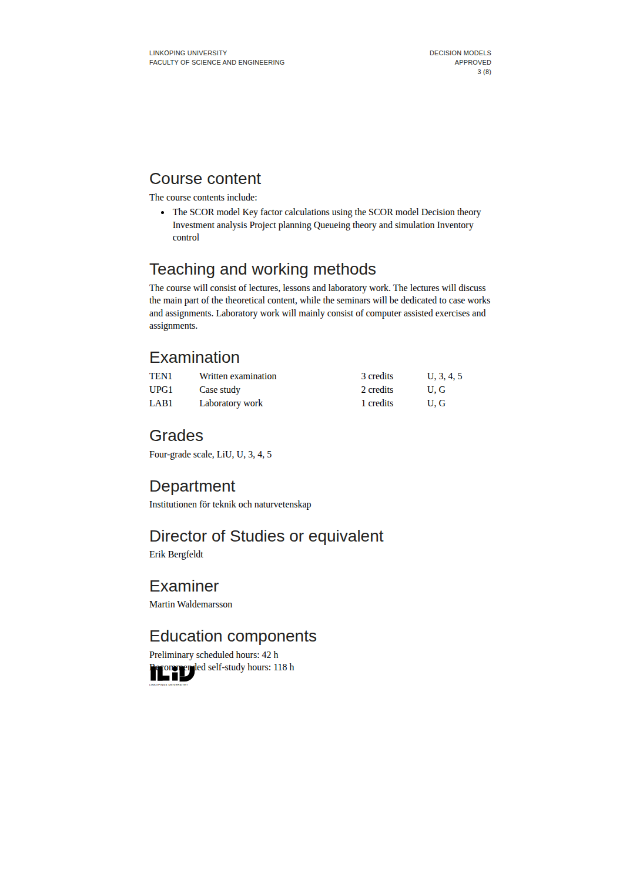Linköping University
Faculty of Science and Engineering
Decision Models
Approved
3 (8)
Course content
The course contents include:
The SCOR model Key factor calculations using the SCOR model Decision theory Investment analysis Project planning Queueing theory and simulation Inventory control
Teaching and working methods
The course will consist of lectures, lessons and laboratory work. The lectures will discuss the main part of the theoretical content, while the seminars will be dedicated to case works and assignments. Laboratory work will mainly consist of computer assisted exercises and assignments.
Examination
| TEN1 | Written examination | 3 credits | U, 3, 4, 5 |
| UPG1 | Case study | 2 credits | U, G |
| LAB1 | Laboratory work | 1 credits | U, G |
Grades
Four-grade scale, LiU, U, 3, 4, 5
Department
Institutionen för teknik och naturvetenskap
Director of Studies or equivalent
Erik Bergfeldt
Examiner
Martin Waldemarsson
Education components
Preliminary scheduled hours: 42 h
Recommended self-study hours: 118 h
LINKÖPINGS UNIVERSITET